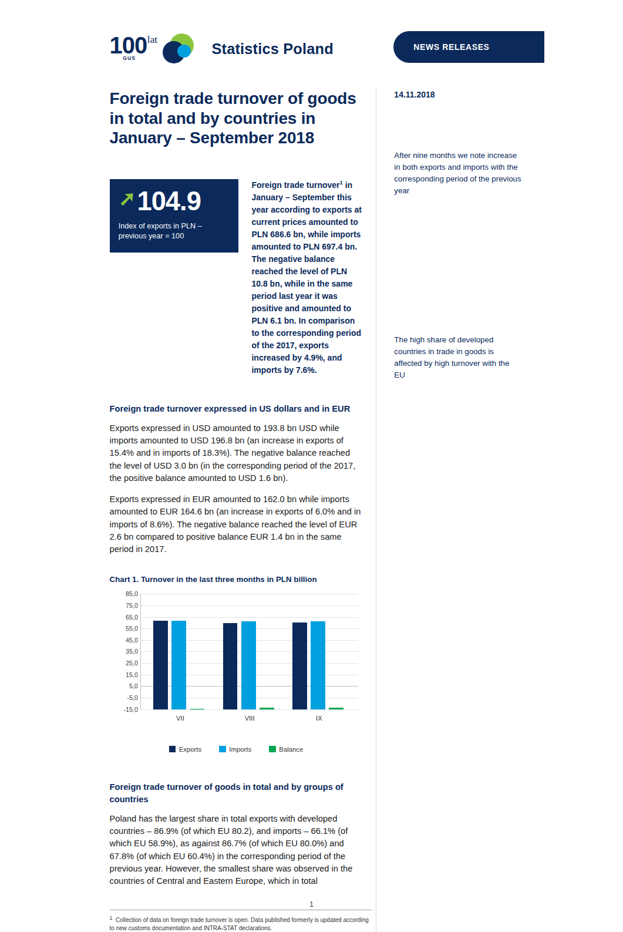100
lat
GUS
Statistics Poland
NEWS RELEASES
Foreign trade turnover of goods in total and by countries in January – September 2018
➚104.9
Index of exports in PLN – previous year = 100
Foreign trade turnover1 in January – September this year according to exports at current prices amounted to PLN 686.6 bn, while imports amounted to PLN 697.4 bn. The negative balance reached the level of PLN 10.8 bn, while in the same period last year it was positive and amounted to PLN 6.1 bn. In comparison to the corresponding period of the 2017, exports increased by 4.9%, and imports by 7.6%.
Foreign trade turnover expressed in US dollars and in EUR
Exports expressed in USD amounted to 193.8 bn USD while imports amounted to USD 196.8 bn (an increase in exports of 15.4% and in imports of 18.3%). The negative balance reached the level of USD 3.0 bn (in the corresponding period of the 2017, the positive balance amounted to USD 1.6 bn).
Exports expressed in EUR amounted to 162.0 bn while imports amounted to EUR 164.6 bn (an increase in exports of 6.0% and in imports of 8.6%). The negative balance reached the level of EUR 2.6 bn compared to positive balance EUR 1.4 bn in the same period in 2017.
Chart 1. Turnover in the last three months in PLN billion
85,0
75,0
65,0
55,0
45,0
35,0
25,0
15,0
5,0
-5,0
-15,0
VII
VIII
IX
Exports
Imports
Balance
Foreign trade turnover of goods in total and by groups of countries
Poland has the largest share in total exports with developed countries – 86.9% (of which EU 80.2), and imports – 66.1% (of which EU 58.9%), as against 86.7% (of which EU 80.0%) and 67.8% (of which EU 60.4%) in the corresponding period of the previous year. However, the smallest share was observed in the countries of Central and Eastern Europe, which in total
1 Collection of data on foreign trade turnover is open. Data published formerly is updated according to new customs documentation and INTRA-STAT declarations.
14.11.2018
After nine months we note increase in both exports and imports with the corresponding period of the previous year
The high share of developed countries in trade in goods is affected by high turnover with the EU
1